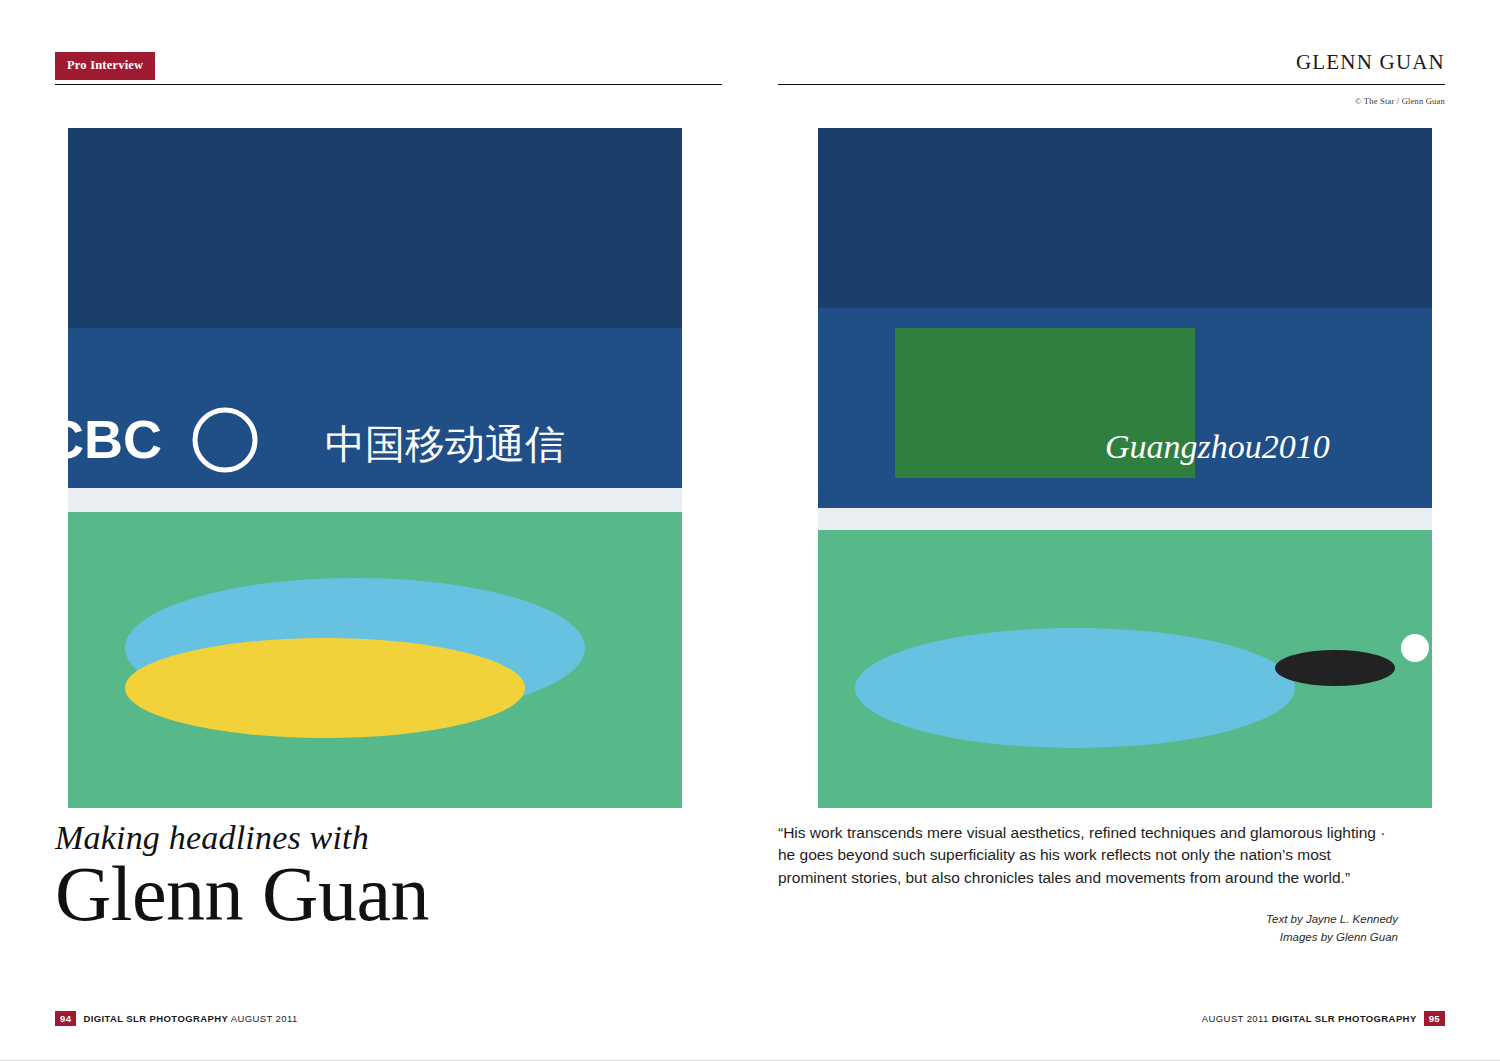Pro Interview
Making headlines with
Glenn Guan
94 DIGITAL SLR PHOTOGRAPHY AUGUST 2011
GLENN GUAN
© The Star / Glenn Guan
“His work transcends mere visual aesthetics, refined techniques and glamorous lighting · he goes beyond such superficiality as his work reflects not only the nation’s most prominent stories, but also chronicles tales and movements from around the world.”
Text by Jayne L. Kennedy
Images by Glenn Guan
AUGUST 2011 DIGITAL SLR PHOTOGRAPHY 95